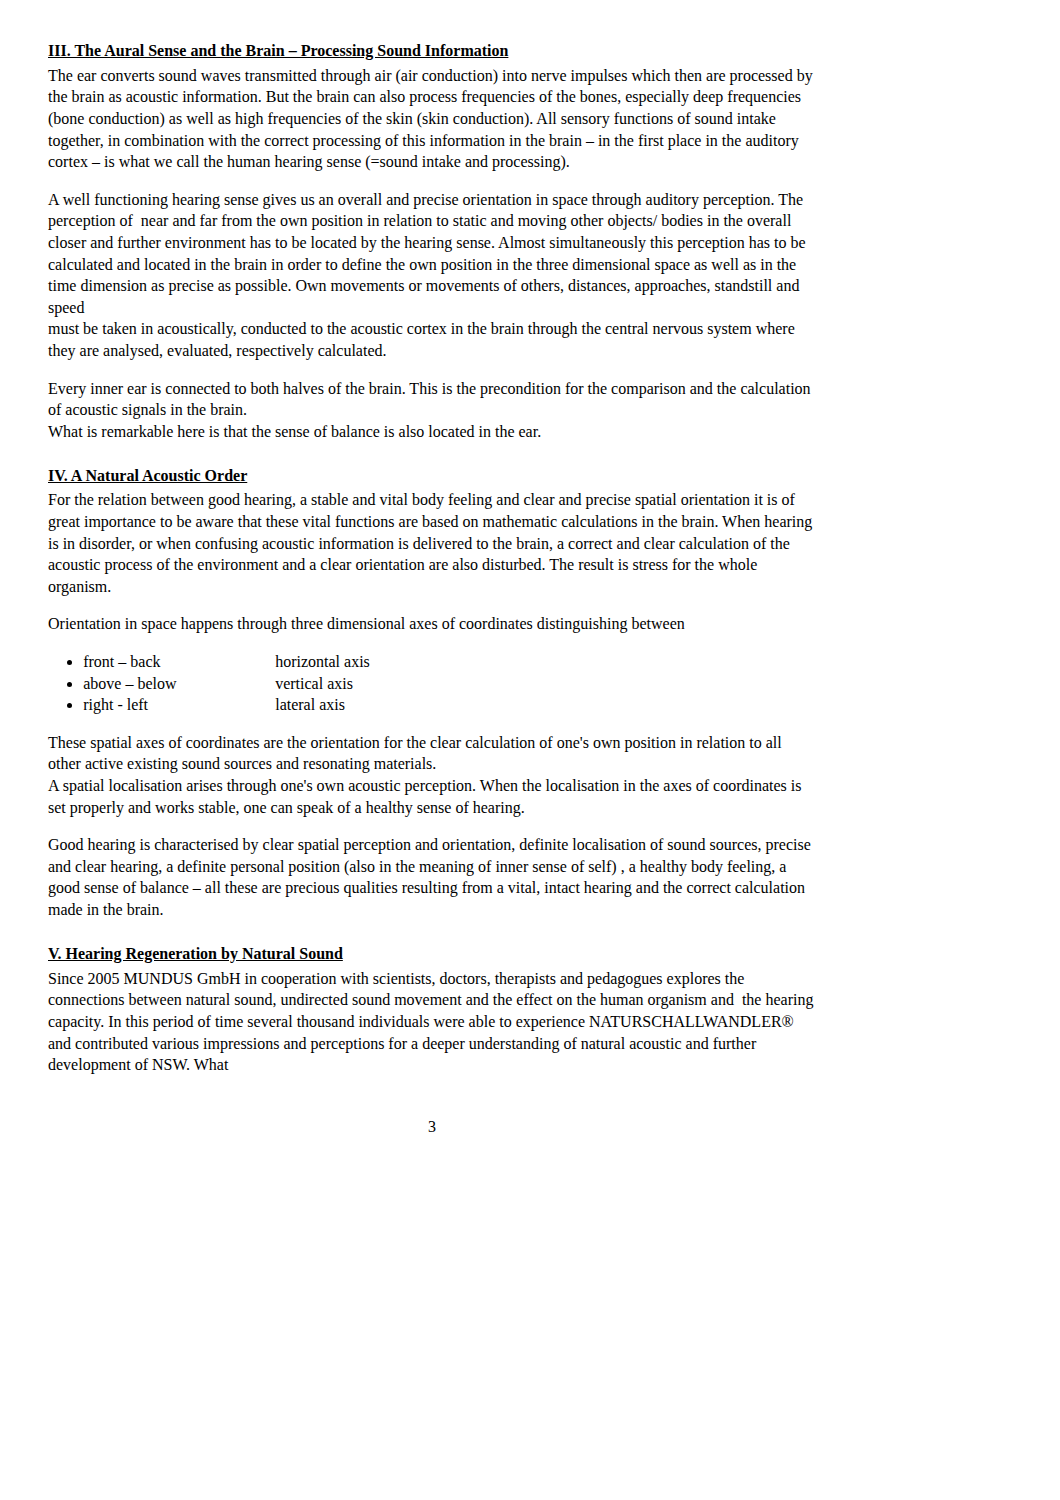III. The Aural Sense and the Brain – Processing Sound Information
The ear converts sound waves transmitted through air (air conduction) into nerve impulses which then are processed by the brain as acoustic information. But the brain can also process frequencies of the bones, especially deep frequencies (bone conduction) as well as high frequencies of the skin (skin conduction). All sensory functions of sound intake together, in combination with the correct processing of this information in the brain – in the first place in the auditory cortex – is what we call the human hearing sense (=sound intake and processing).
A well functioning hearing sense gives us an overall and precise orientation in space through auditory perception. The perception of near and far from the own position in relation to static and moving other objects/ bodies in the overall closer and further environment has to be located by the hearing sense. Almost simultaneously this perception has to be calculated and located in the brain in order to define the own position in the three dimensional space as well as in the time dimension as precise as possible. Own movements or movements of others, distances, approaches, standstill and speed
must be taken in acoustically, conducted to the acoustic cortex in the brain through the central nervous system where they are analysed, evaluated, respectively calculated.
Every inner ear is connected to both halves of the brain. This is the precondition for the comparison and the calculation of acoustic signals in the brain.
What is remarkable here is that the sense of balance is also located in the ear.
IV. A Natural Acoustic Order
For the relation between good hearing, a stable and vital body feeling and clear and precise spatial orientation it is of great importance to be aware that these vital functions are based on mathematic calculations in the brain. When hearing is in disorder, or when confusing acoustic information is delivered to the brain, a correct and clear calculation of the acoustic process of the environment and a clear orientation are also disturbed. The result is stress for the whole organism.
Orientation in space happens through three dimensional axes of coordinates distinguishing between
front – backhorizontal axis
above – belowvertical axis
right - leftlateral axis
These spatial axes of coordinates are the orientation for the clear calculation of one's own position in relation to all other active existing sound sources and resonating materials.
A spatial localisation arises through one's own acoustic perception. When the localisation in the axes of coordinates is set properly and works stable, one can speak of a healthy sense of hearing.
Good hearing is characterised by clear spatial perception and orientation, definite localisation of sound sources, precise and clear hearing, a definite personal position (also in the meaning of inner sense of self) , a healthy body feeling, a good sense of balance – all these are precious qualities resulting from a vital, intact hearing and the correct calculation made in the brain.
V. Hearing Regeneration by Natural Sound
Since 2005 MUNDUS GmbH in cooperation with scientists, doctors, therapists and pedagogues explores the connections between natural sound, undirected sound movement and the effect on the human organism and the hearing capacity. In this period of time several thousand individuals were able to experience NATURSCHALLWANDLER® and contributed various impressions and perceptions for a deeper understanding of natural acoustic and further development of NSW. What
3